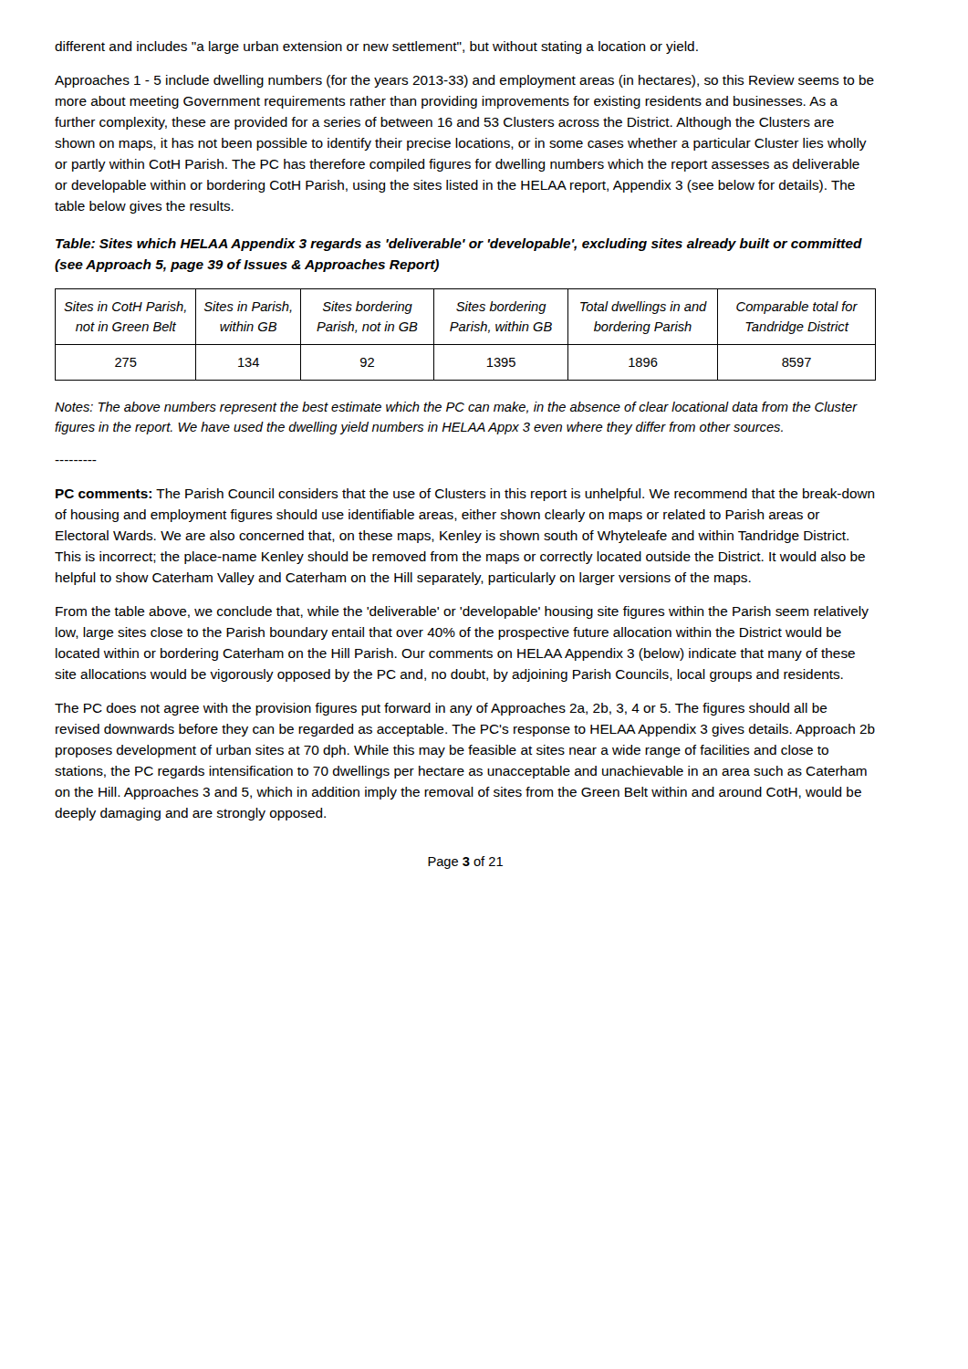different and includes "a large urban extension or new settlement", but without stating a location or yield.
Approaches 1 - 5 include dwelling numbers (for the years 2013-33) and employment areas (in hectares), so this Review seems to be more about meeting Government requirements rather than providing improvements for existing residents and businesses. As a further complexity, these are provided for a series of between 16 and 53 Clusters across the District. Although the Clusters are shown on maps, it has not been possible to identify their precise locations, or in some cases whether a particular Cluster lies wholly or partly within CotH Parish. The PC has therefore compiled figures for dwelling numbers which the report assesses as deliverable or developable within or bordering CotH Parish, using the sites listed in the HELAA report, Appendix 3 (see below for details). The table below gives the results.
Table: Sites which HELAA Appendix 3 regards as 'deliverable' or 'developable', excluding sites already built or committed (see Approach 5, page 39 of Issues & Approaches Report)
| Sites in CotH Parish, not in Green Belt | Sites in Parish, within GB | Sites bordering Parish, not in GB | Sites bordering Parish, within GB | Total dwellings in and bordering Parish | Comparable total for Tandridge District |
| 275 | 134 | 92 | 1395 | 1896 | 8597 |
Notes: The above numbers represent the best estimate which the PC can make, in the absence of clear locational data from the Cluster figures in the report. We have used the dwelling yield numbers in HELAA Appx 3 even where they differ from other sources.
---------
PC comments: The Parish Council considers that the use of Clusters in this report is unhelpful. We recommend that the break-down of housing and employment figures should use identifiable areas, either shown clearly on maps or related to Parish areas or Electoral Wards. We are also concerned that, on these maps, Kenley is shown south of Whyteleafe and within Tandridge District. This is incorrect; the place-name Kenley should be removed from the maps or correctly located outside the District. It would also be helpful to show Caterham Valley and Caterham on the Hill separately, particularly on larger versions of the maps.
From the table above, we conclude that, while the 'deliverable' or 'developable' housing site figures within the Parish seem relatively low, large sites close to the Parish boundary entail that over 40% of the prospective future allocation within the District would be located within or bordering Caterham on the Hill Parish. Our comments on HELAA Appendix 3 (below) indicate that many of these site allocations would be vigorously opposed by the PC and, no doubt, by adjoining Parish Councils, local groups and residents.
The PC does not agree with the provision figures put forward in any of Approaches 2a, 2b, 3, 4 or 5. The figures should all be revised downwards before they can be regarded as acceptable. The PC's response to HELAA Appendix 3 gives details. Approach 2b proposes development of urban sites at 70 dph. While this may be feasible at sites near a wide range of facilities and close to stations, the PC regards intensification to 70 dwellings per hectare as unacceptable and unachievable in an area such as Caterham on the Hill. Approaches 3 and 5, which in addition imply the removal of sites from the Green Belt within and around CotH, would be deeply damaging and are strongly opposed.
Page 3 of 21